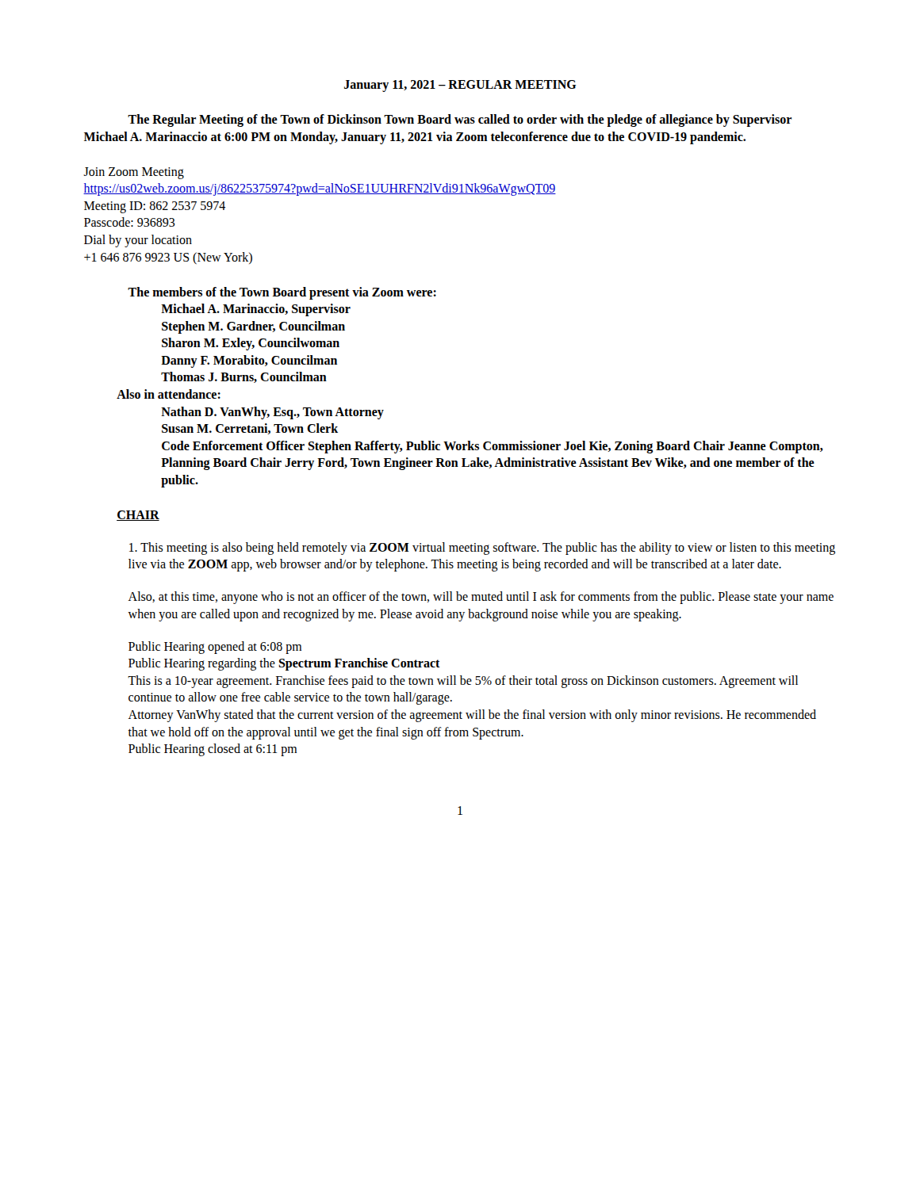January 11, 2021 – REGULAR MEETING
The Regular Meeting of the Town of Dickinson Town Board was called to order with the pledge of allegiance by Supervisor Michael A. Marinaccio at 6:00 PM on Monday, January 11, 2021 via Zoom teleconference due to the COVID-19 pandemic.
Join Zoom Meeting
https://us02web.zoom.us/j/86225375974?pwd=alNoSE1UUHRFN2lVdi91Nk96aWgwQT09
Meeting ID: 862 2537 5974
Passcode: 936893
Dial by your location
+1 646 876 9923 US (New York)
The members of the Town Board present via Zoom were:
Michael A. Marinaccio, Supervisor
Stephen M. Gardner, Councilman
Sharon M. Exley, Councilwoman
Danny F. Morabito, Councilman
Thomas J. Burns, Councilman
Also in attendance:
Nathan D. VanWhy, Esq., Town Attorney
Susan M. Cerretani, Town Clerk
Code Enforcement Officer Stephen Rafferty, Public Works Commissioner Joel Kie, Zoning Board Chair Jeanne Compton, Planning Board Chair Jerry Ford, Town Engineer Ron Lake, Administrative Assistant Bev Wike, and one member of the public.
CHAIR
1. This meeting is also being held remotely via ZOOM virtual meeting software. The public has the ability to view or listen to this meeting live via the ZOOM app, web browser and/or by telephone. This meeting is being recorded and will be transcribed at a later date.
Also, at this time, anyone who is not an officer of the town, will be muted until I ask for comments from the public. Please state your name when you are called upon and recognized by me. Please avoid any background noise while you are speaking.
Public Hearing opened at 6:08 pm
Public Hearing regarding the Spectrum Franchise Contract
This is a 10-year agreement. Franchise fees paid to the town will be 5% of their total gross on Dickinson customers. Agreement will continue to allow one free cable service to the town hall/garage.
Attorney VanWhy stated that the current version of the agreement will be the final version with only minor revisions. He recommended that we hold off on the approval until we get the final sign off from Spectrum.
Public Hearing closed at 6:11 pm
1